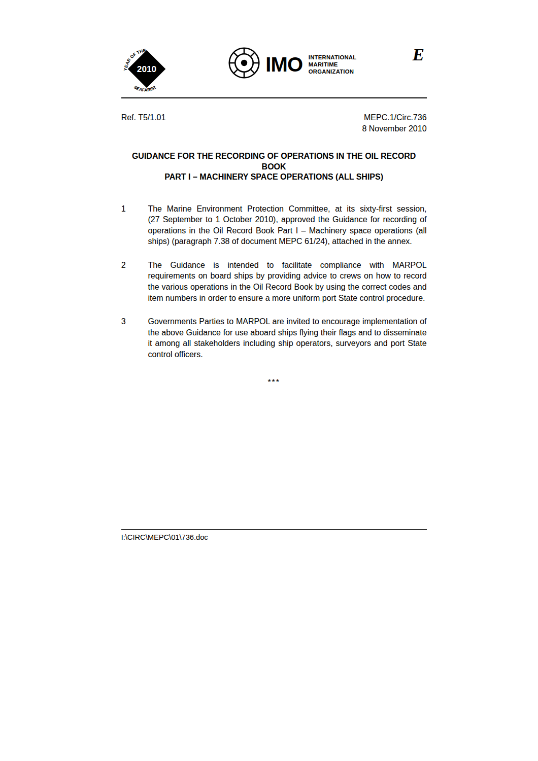2010 YEAR OF THE SEAFARER
IMO
INTERNATIONAL
MARITIME
ORGANIZATION
E
Ref. T5/1.01
MEPC.1/Circ.736
8 November 2010
Guidance for the recording of operations in the Oil Record Book
Part I – Machinery space operations (all ships)
1
The Marine Environment Protection Committee, at its sixty-first session, (27 September to 1 October 2010), approved the Guidance for recording of operations in the Oil Record Book Part I – Machinery space operations (all ships) (paragraph 7.38 of document MEPC 61/24), attached in the annex.
2
The Guidance is intended to facilitate compliance with MARPOL requirements on board ships by providing advice to crews on how to record the various operations in the Oil Record Book by using the correct codes and item numbers in order to ensure a more uniform port State control procedure.
3
Governments Parties to MARPOL are invited to encourage implementation of the above Guidance for use aboard ships flying their flags and to disseminate it among all stakeholders including ship operators, surveyors and port State control officers.
***
I:\CIRC\MEPC\01\736.doc